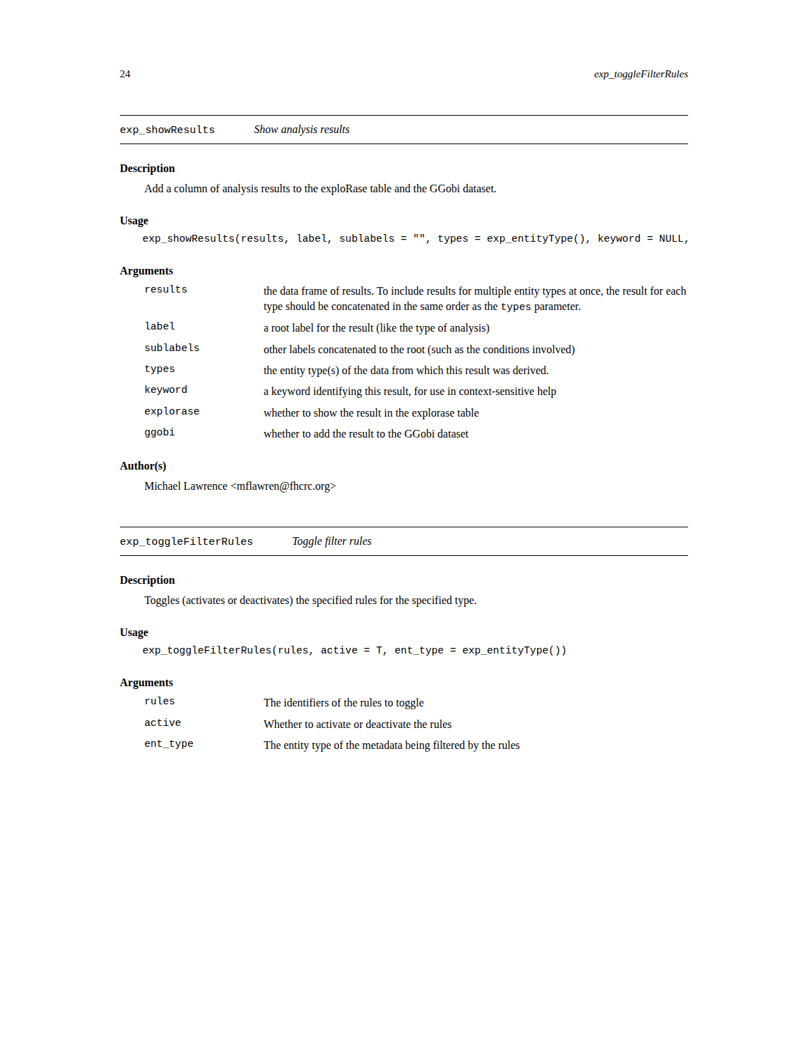24 exp_toggleFilterRules
exp_showResults Show analysis results
Description
Add a column of analysis results to the exploRase table and the GGobi dataset.
Usage
exp_showResults(results, label, sublabels = "", types = exp_entityType(), keyword = NULL, explorase = T,
Arguments
results
the data frame of results. To include results for multiple entity types at once, the result for each type should be concatenated in the same order as the types parameter.
label
a root label for the result (like the type of analysis)
sublabels
other labels concatenated to the root (such as the conditions involved)
types
the entity type(s) of the data from which this result was derived.
keyword
a keyword identifying this result, for use in context-sensitive help
explorase
whether to show the result in the explorase table
ggobi
whether to add the result to the GGobi dataset
Author(s)
Michael Lawrence <mflawren@fhcrc.org>
exp_toggleFilterRules Toggle filter rules
Description
Toggles (activates or deactivates) the specified rules for the specified type.
Usage
exp_toggleFilterRules(rules, active = T, ent_type = exp_entityType())
Arguments
rules
The identifiers of the rules to toggle
active
Whether to activate or deactivate the rules
ent_type
The entity type of the metadata being filtered by the rules